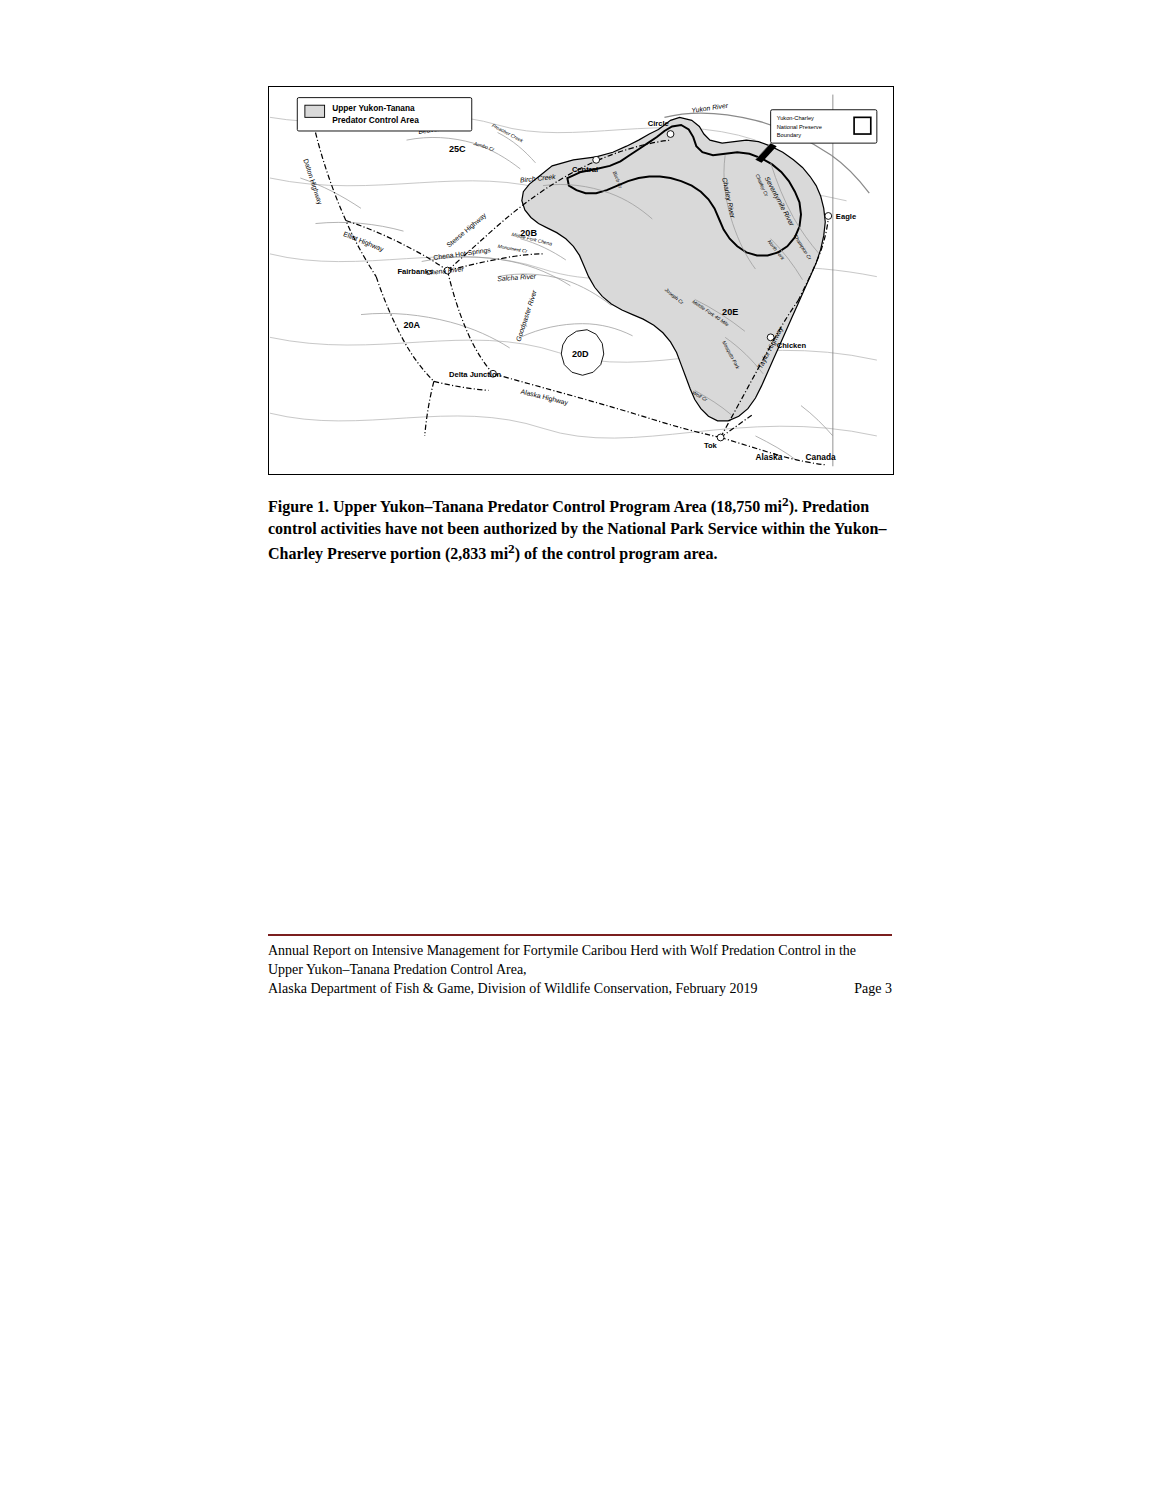Circle Central Eagle Fairbanks Delta Junction Chicken Tok 25C 20B 20A 20D 20E Yukon River Charley River Seventymile River Birch Creek Beaver Creek Preacher Creek Chena River Middle Fork Chena Salcha River Goodpaster River Mosquito Fork Middle Fork 40 Mile North Fork Wolf Cr Joseph Cr Champion Cr Monument Cr Jumbo Cr Birch Cr Charley Cr Dalton Highway Elliot Highway Steese Highway Chena Hot Springs Alaska Highway Taylor Highway Alaska Canada Upper Yukon-Tanana Predator Control Area Yukon-Charley National Preserve Boundary
Figure 1. Upper Yukon–Tanana Predator Control Program Area (18,750 mi2). Predation control activities have not been authorized by the National Park Service within the Yukon–Charley Preserve portion (2,833 mi2) of the control program area.
Annual Report on Intensive Management for Fortymile Caribou Herd with Wolf Predation Control in the Upper Yukon–Tanana Predation Control Area,
Alaska Department of Fish & Game, Division of Wildlife Conservation, February 2019 Page 3